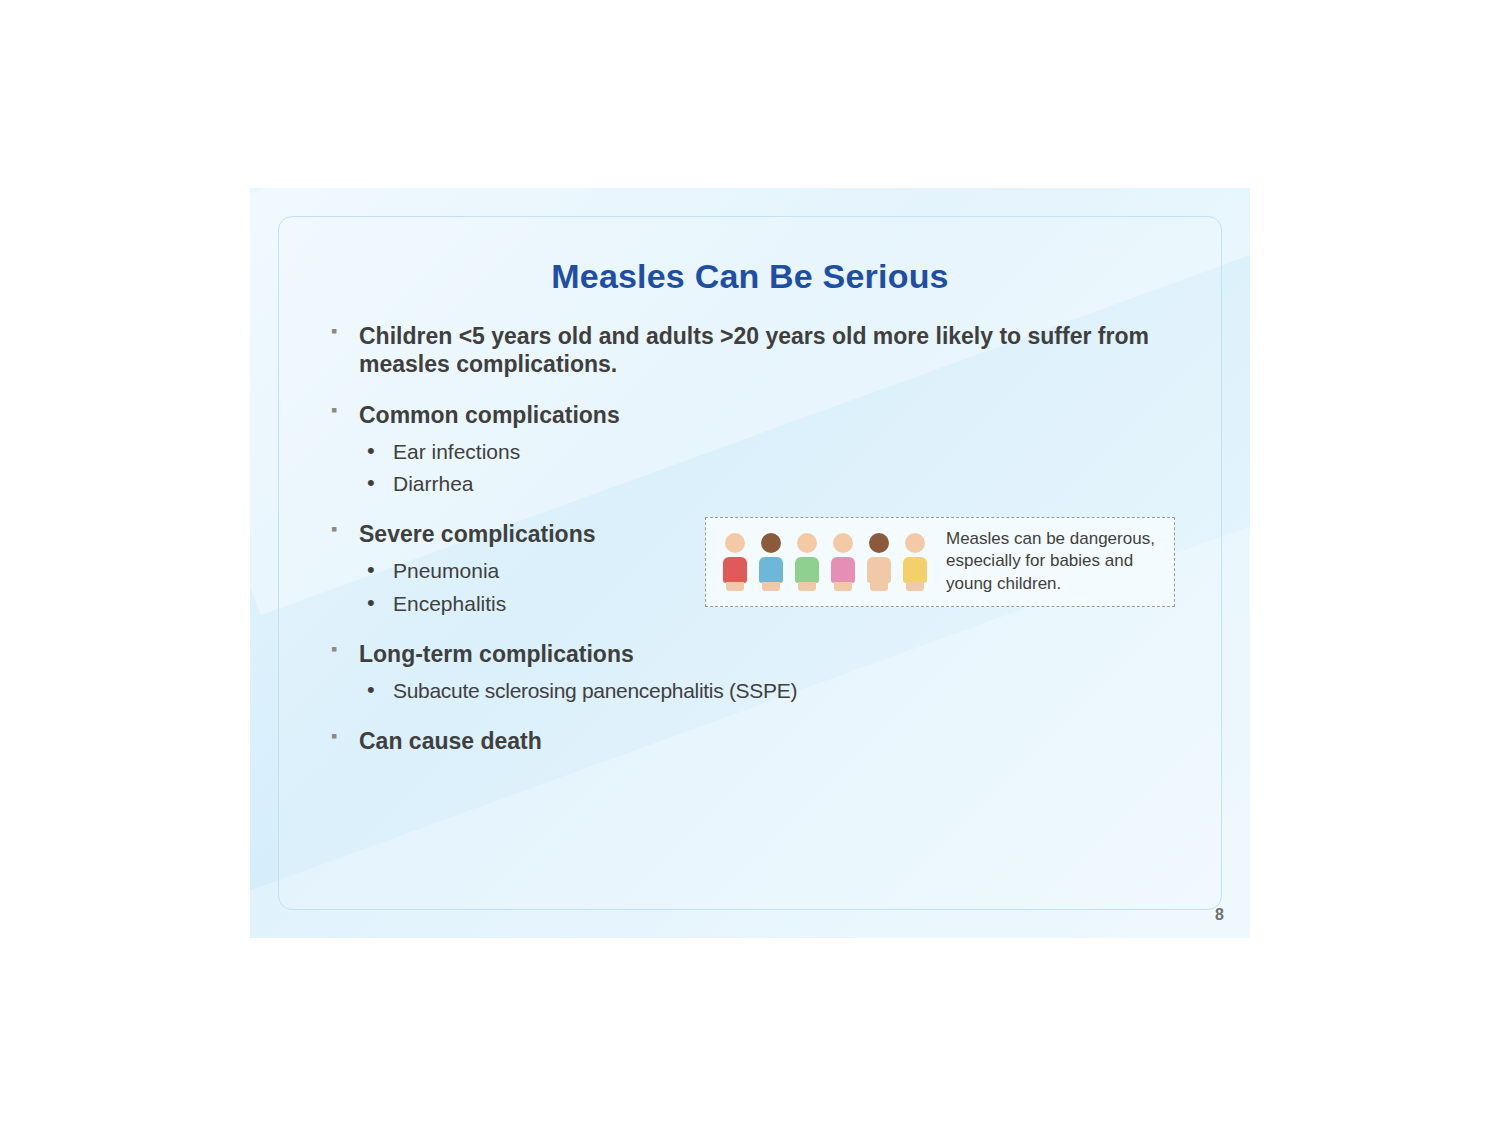Measles Can Be Serious
Children <5 years old and adults >20 years old more likely to suffer from measles complications.
Common complications
Ear infections
Diarrhea
Severe complications
Pneumonia
Encephalitis
Long-term complications
Subacute sclerosing panencephalitis (SSPE)
Can cause death
Measles can be dangerous,
especially for babies and
young children.
8